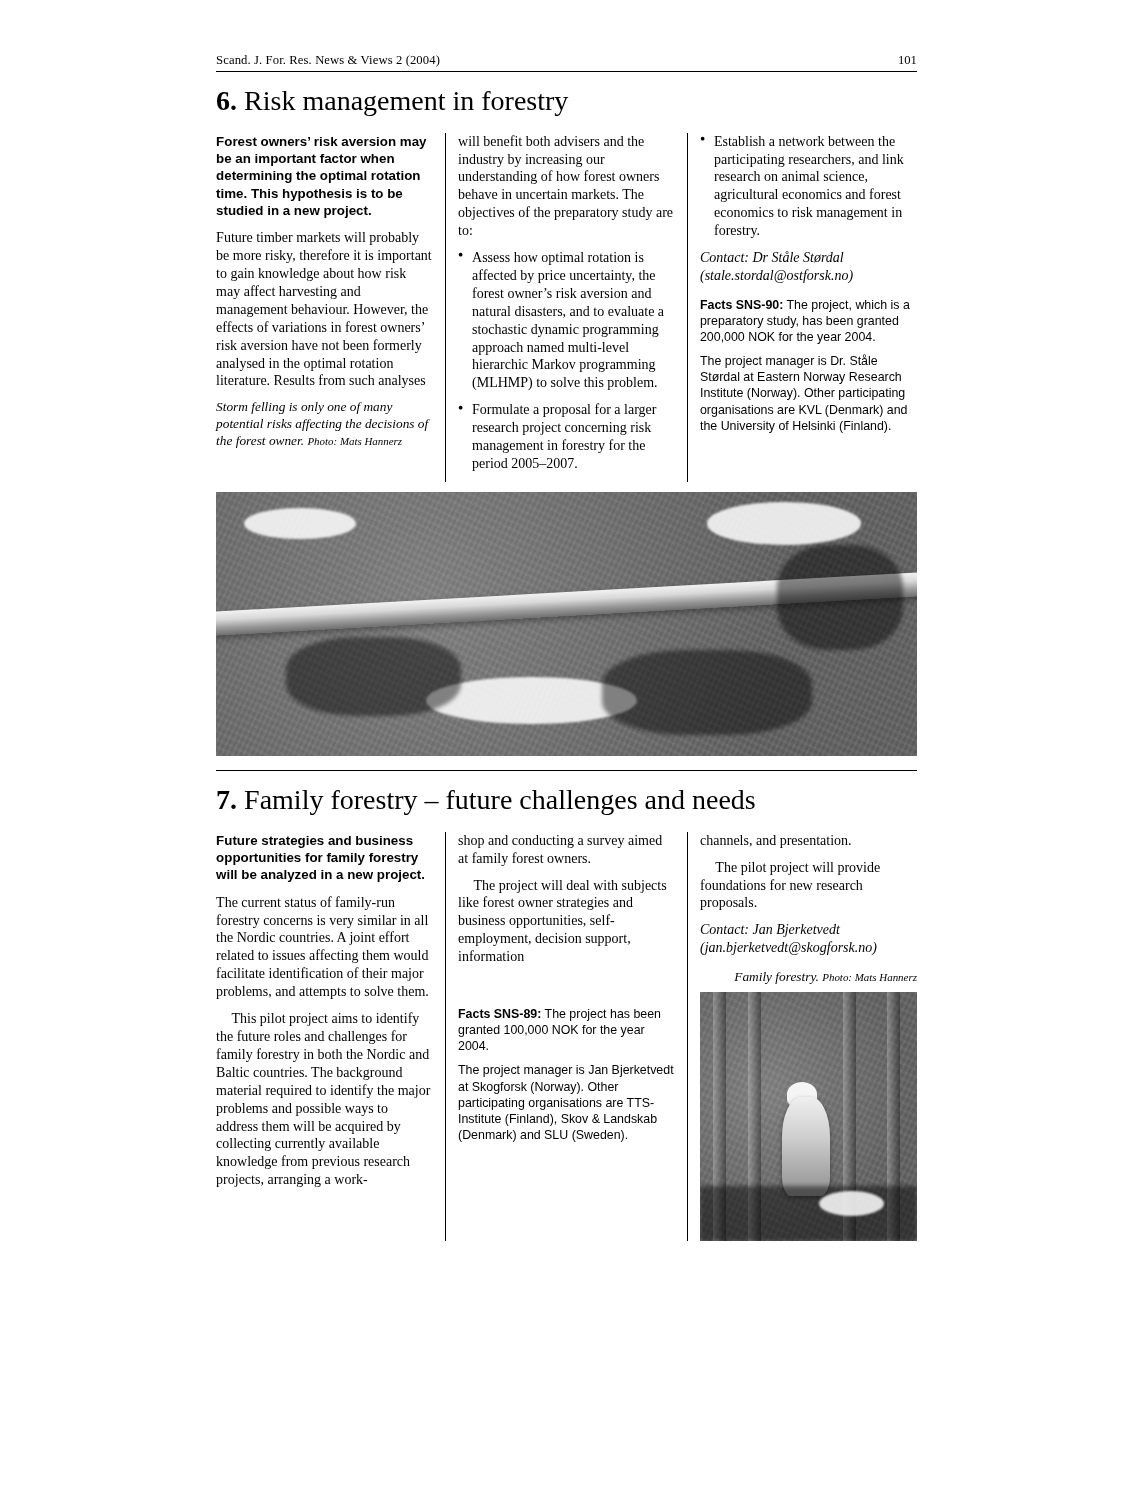Scand. J. For. Res. News & Views 2 (2004)
101
6. Risk management in forestry
Forest owners’ risk aversion may be an important factor when determining the optimal rotation time. This hypothesis is to be studied in a new project.
Future timber markets will probably be more risky, therefore it is important to gain knowledge about how risk may affect harvesting and management behaviour. However, the effects of variations in forest owners’ risk aversion have not been formerly analysed in the optimal rotation literature. Results from such analyses
Storm felling is only one of many potential risks affecting the decisions of the forest owner. Photo: Mats Hannerz
will benefit both advisers and the industry by increasing our understanding of how forest owners behave in uncertain markets. The objectives of the preparatory study are to:
Assess how optimal rotation is affected by price uncertainty, the forest owner’s risk aversion and natural disasters, and to evaluate a stochastic dynamic programming approach named multi-level hierarchic Markov programming (MLHMP) to solve this problem.
Formulate a proposal for a larger research project concerning risk management in forestry for the period 2005–2007.
Establish a network between the participating researchers, and link research on animal science, agricultural economics and forest economics to risk management in forestry.
Contact: Dr Ståle Størdal
(stale.stordal@ostforsk.no)
Facts SNS-90: The project, which is a preparatory study, has been granted 200,000 NOK for the year 2004.
The project manager is Dr. Ståle Størdal at Eastern Norway Research Institute (Norway). Other participating organisations are KVL (Denmark) and the University of Helsinki (Finland).
7. Family forestry – future challenges and needs
Future strategies and business opportunities for family forestry will be analyzed in a new project.
The current status of family-run forestry concerns is very similar in all the Nordic countries. A joint effort related to issues affecting them would facilitate identification of their major problems, and attempts to solve them.
This pilot project aims to identify the future roles and challenges for family forestry in both the Nordic and Baltic countries. The background material required to identify the major problems and possible ways to address them will be acquired by collecting currently available knowledge from previous research projects, arranging a work-
shop and conducting a survey aimed at family forest owners.
The project will deal with subjects like forest owner strategies and business opportunities, self-employment, decision support, information
Facts SNS-89: The project has been granted 100,000 NOK for the year 2004.
The project manager is Jan Bjerketvedt at Skogforsk (Norway). Other participating organisations are TTS-Institute (Finland), Skov & Landskab (Denmark) and SLU (Sweden).
channels, and presentation.
The pilot project will provide foundations for new research proposals.
Contact: Jan Bjerketvedt
(jan.bjerketvedt@skogforsk.no)
Family forestry. Photo: Mats Hannerz